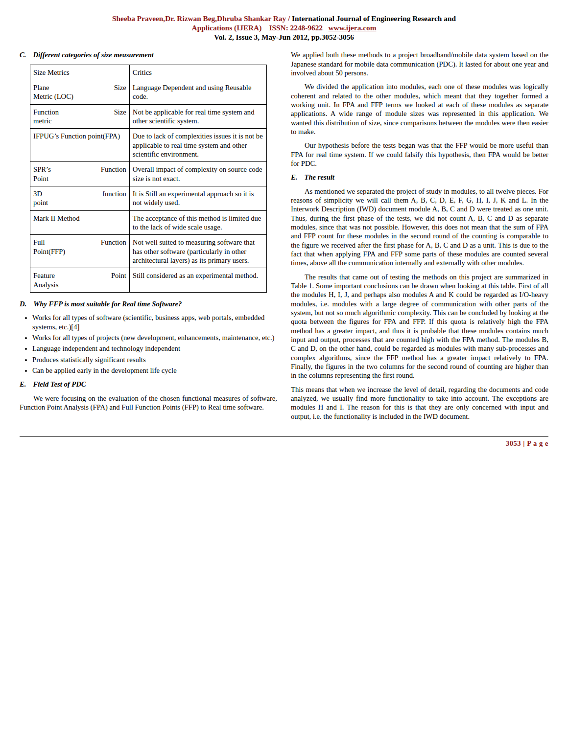Sheeba Praveen,Dr. Rizwan Beg,Dhruba Shankar Ray / International Journal of Engineering Research and
Applications (IJERA) ISSN: 2248-9622 www.ijera.com
Vol. 2, Issue 3, May-Jun 2012, pp.3052-3056
C. Different categories of size measurement
| Size Metrics | Critics |
| Plane Size Metric (LOC) | Language Dependent and using Reusable code. |
| Function Size metric | Not be applicable for real time system and other scientific system. |
| IFPUG’s Function point(FPA) | Due to lack of complexities issues it is not be applicable to real time system and other scientific environment. |
| SPR’s Function Point | Overall impact of complexity on source code size is not exact. |
| 3D function point | It is Still an experimental approach so it is not widely used. |
| Mark II Method | The acceptance of this method is limited due to the lack of wide scale usage. |
| Full Function Point(FFP) | Not well suited to measuring software that has other software (particularly in other architectural layers) as its primary users. |
| Feature Point Analysis | Still considered as an experimental method. |
D. Why FFP is most suitable for Real time Software?
Works for all types of software (scientific, business apps, web portals, embedded systems, etc.)[4]
Works for all types of projects (new development, enhancements, maintenance, etc.)
Language independent and technology independent
Produces statistically significant results
Can be applied early in the development life cycle
E. Field Test of PDC
We were focusing on the evaluation of the chosen functional measures of software, Function Point Analysis (FPA) and Full Function Points (FFP) to Real time software.
We applied both these methods to a project broadband/mobile data system based on the Japanese standard for mobile data communication (PDC). It lasted for about one year and involved about 50 persons.
We divided the application into modules, each one of these modules was logically coherent and related to the other modules, which meant that they together formed a working unit. In FPA and FFP terms we looked at each of these modules as separate applications. A wide range of module sizes was represented in this application. We wanted this distribution of size, since comparisons between the modules were then easier to make.
Our hypothesis before the tests began was that the FFP would be more useful than FPA for real time system. If we could falsify this hypothesis, then FPA would be better for PDC.
E. The result
As mentioned we separated the project of study in modules, to all twelve pieces. For reasons of simplicity we will call them A, B, C, D, E, F, G, H, I, J, K and L. In the Interwork Description (IWD) document module A, B, C and D were treated as one unit. Thus, during the first phase of the tests, we did not count A, B, C and D as separate modules, since that was not possible. However, this does not mean that the sum of FPA and FFP count for these modules in the second round of the counting is comparable to the figure we received after the first phase for A, B, C and D as a unit. This is due to the fact that when applying FPA and FFP some parts of these modules are counted several times, above all the communication internally and externally with other modules.
The results that came out of testing the methods on this project are summarized in Table 1. Some important conclusions can be drawn when looking at this table. First of all the modules H, I, J, and perhaps also modules A and K could be regarded as I/O-heavy modules, i.e. modules with a large degree of communication with other parts of the system, but not so much algorithmic complexity. This can be concluded by looking at the quota between the figures for FPA and FFP. If this quota is relatively high the FPA method has a greater impact, and thus it is probable that these modules contains much input and output, processes that are counted high with the FPA method. The modules B, C and D, on the other hand, could be regarded as modules with many sub-processes and complex algorithms, since the FFP method has a greater impact relatively to FPA. Finally, the figures in the two columns for the second round of counting are higher than in the columns representing the first round.
This means that when we increase the level of detail, regarding the documents and code analyzed, we usually find more functionality to take into account. The exceptions are modules H and I. The reason for this is that they are only concerned with input and output, i.e. the functionality is included in the IWD document.
3053 | P a g e